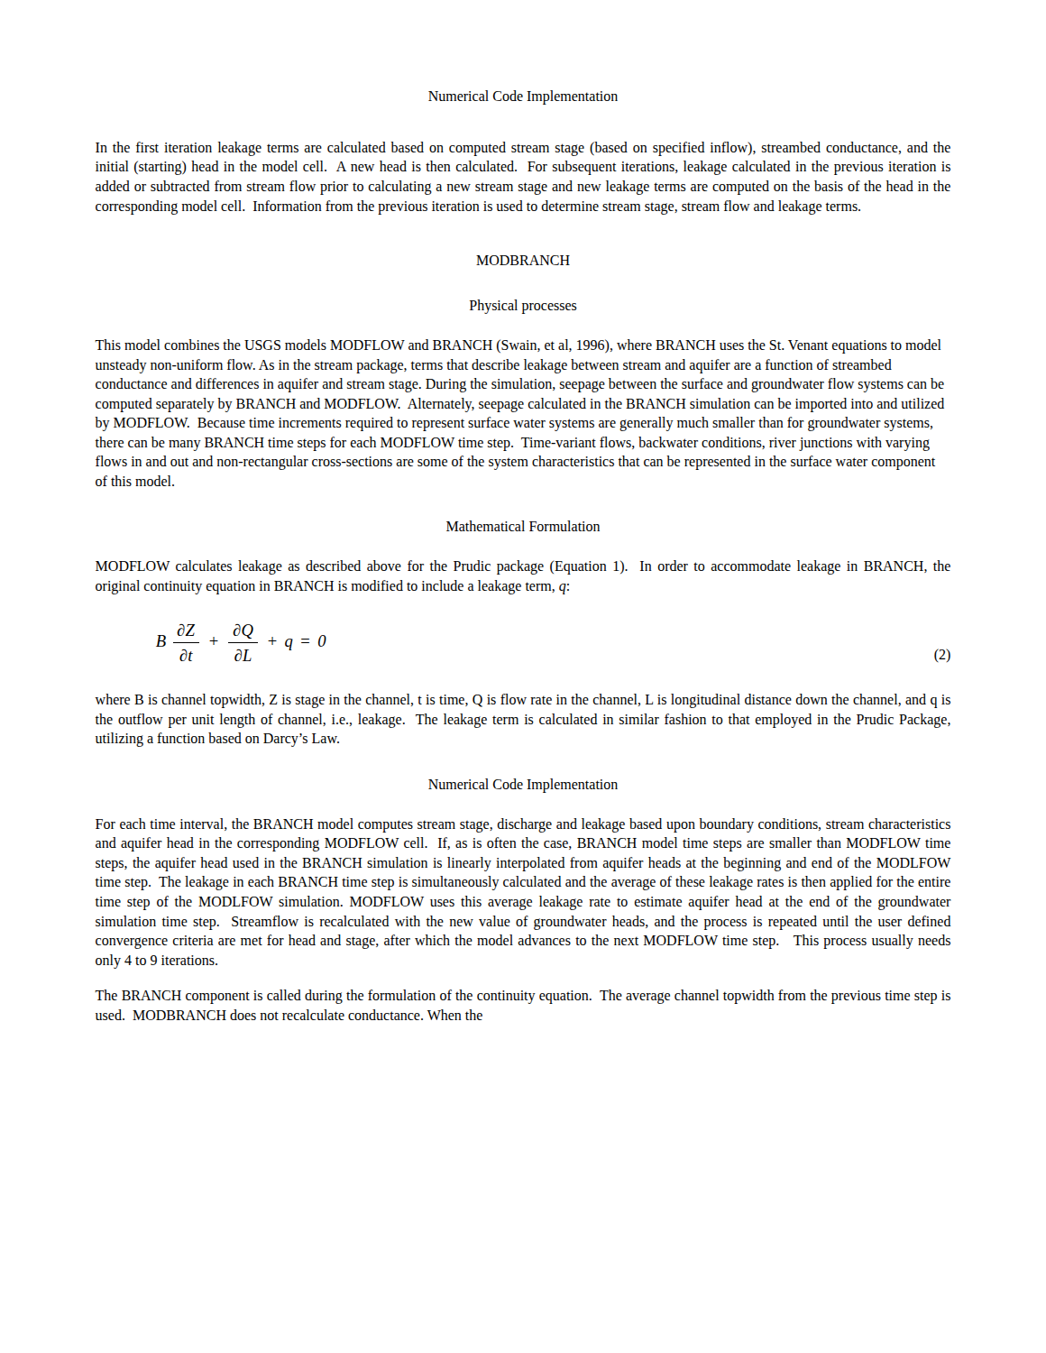Numerical Code Implementation
In the first iteration leakage terms are calculated based on computed stream stage (based on specified inflow), streambed conductance, and the initial (starting) head in the model cell. A new head is then calculated. For subsequent iterations, leakage calculated in the previous iteration is added or subtracted from stream flow prior to calculating a new stream stage and new leakage terms are computed on the basis of the head in the corresponding model cell. Information from the previous iteration is used to determine stream stage, stream flow and leakage terms.
MODBRANCH
Physical processes
This model combines the USGS models MODFLOW and BRANCH (Swain, et al, 1996), where BRANCH uses the St. Venant equations to model unsteady non-uniform flow. As in the stream package, terms that describe leakage between stream and aquifer are a function of streambed conductance and differences in aquifer and stream stage. During the simulation, seepage between the surface and groundwater flow systems can be computed separately by BRANCH and MODFLOW. Alternately, seepage calculated in the BRANCH simulation can be imported into and utilized by MODFLOW. Because time increments required to represent surface water systems are generally much smaller than for groundwater systems, there can be many BRANCH time steps for each MODFLOW time step. Time-variant flows, backwater conditions, river junctions with varying flows in and out and non-rectangular cross-sections are some of the system characteristics that can be represented in the surface water component of this model.
Mathematical Formulation
MODFLOW calculates leakage as described above for the Prudic package (Equation 1). In order to accommodate leakage in BRANCH, the original continuity equation in BRANCH is modified to include a leakage term, q:
B ∂Z∂t + ∂Q∂L + q = 0
(2)
where B is channel topwidth, Z is stage in the channel, t is time, Q is flow rate in the channel, L is longitudinal distance down the channel, and q is the outflow per unit length of channel, i.e., leakage. The leakage term is calculated in similar fashion to that employed in the Prudic Package, utilizing a function based on Darcy’s Law.
Numerical Code Implementation
For each time interval, the BRANCH model computes stream stage, discharge and leakage based upon boundary conditions, stream characteristics and aquifer head in the corresponding MODFLOW cell. If, as is often the case, BRANCH model time steps are smaller than MODFLOW time steps, the aquifer head used in the BRANCH simulation is linearly interpolated from aquifer heads at the beginning and end of the MODLFOW time step. The leakage in each BRANCH time step is simultaneously calculated and the average of these leakage rates is then applied for the entire time step of the MODLFOW simulation. MODFLOW uses this average leakage rate to estimate aquifer head at the end of the groundwater simulation time step. Streamflow is recalculated with the new value of groundwater heads, and the process is repeated until the user defined convergence criteria are met for head and stage, after which the model advances to the next MODFLOW time step. This process usually needs only 4 to 9 iterations.
The BRANCH component is called during the formulation of the continuity equation. The average channel topwidth from the previous time step is used. MODBRANCH does not recalculate conductance. When the